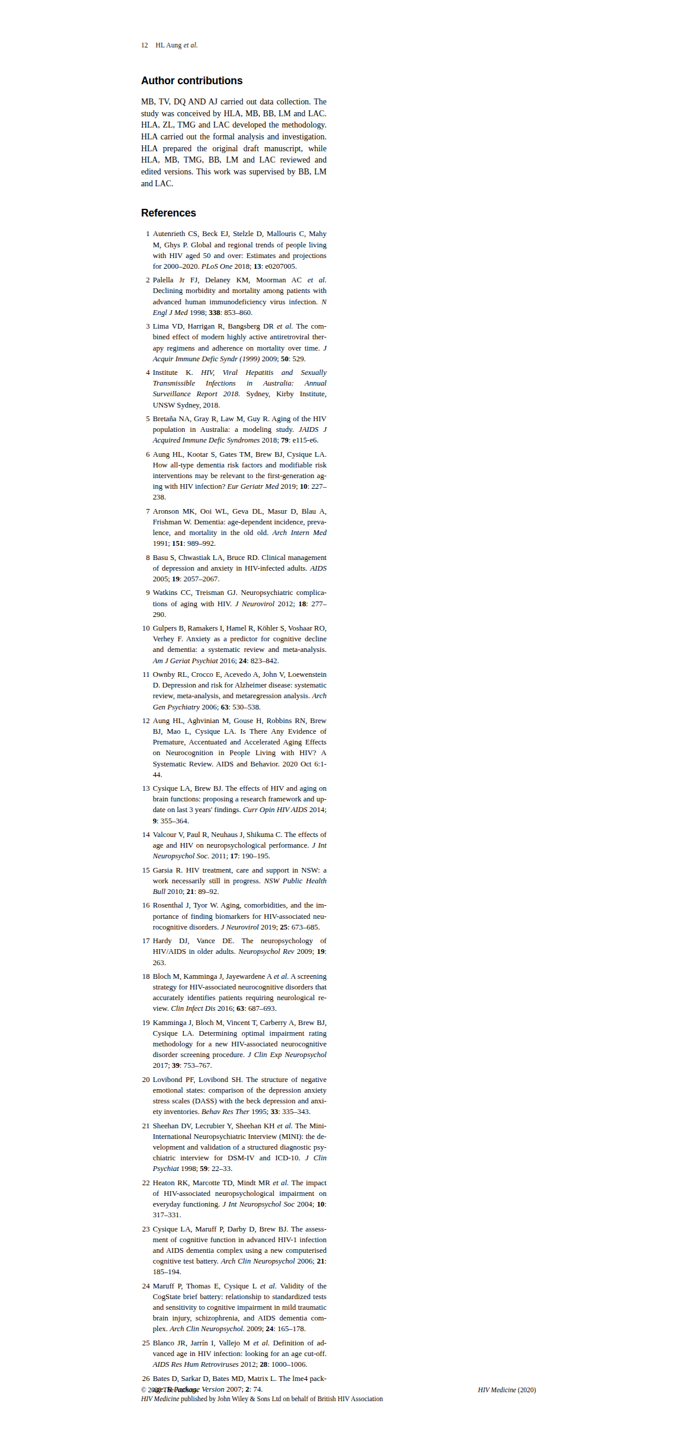12 HL Aung et al.
Author contributions
MB, TV, DQ AND AJ carried out data collection. The study was conceived by HLA, MB, BB, LM and LAC. HLA, ZL, TMG and LAC developed the methodology. HLA carried out the formal analysis and investigation. HLA prepared the original draft manuscript, while HLA, MB, TMG, BB, LM and LAC reviewed and edited versions. This work was supervised by BB, LM and LAC.
References
Autenrieth CS, Beck EJ, Stelzle D, Mallouris C, Mahy M, Ghys P. Global and regional trends of people living with HIV aged 50 and over: Estimates and projections for 2000–2020. PLoS One 2018; 13: e0207005.
Palella Jr FJ, Delaney KM, Moorman AC et al. Declining morbidity and mortality among patients with advanced human immunodeficiency virus infection. N Engl J Med 1998; 338: 853–860.
Lima VD, Harrigan R, Bangsberg DR et al. The combined effect of modern highly active antiretroviral therapy regimens and adherence on mortality over time. J Acquir Immune Defic Syndr (1999) 2009; 50: 529.
Institute K. HIV, Viral Hepatitis and Sexually Transmissible Infections in Australia: Annual Surveillance Report 2018. Sydney, Kirby Institute, UNSW Sydney, 2018.
Bretaña NA, Gray R, Law M, Guy R. Aging of the HIV population in Australia: a modeling study. JAIDS J Acquired Immune Defic Syndromes 2018; 79: e115-e6.
Aung HL, Kootar S, Gates TM, Brew BJ, Cysique LA. How all-type dementia risk factors and modifiable risk interventions may be relevant to the first-generation aging with HIV infection? Eur Geriatr Med 2019; 10: 227–238.
Aronson MK, Ooi WL, Geva DL, Masur D, Blau A, Frishman W. Dementia: age-dependent incidence, prevalence, and mortality in the old old. Arch Intern Med 1991; 151: 989–992.
Basu S, Chwastiak LA, Bruce RD. Clinical management of depression and anxiety in HIV-infected adults. AIDS 2005; 19: 2057–2067.
Watkins CC, Treisman GJ. Neuropsychiatric complications of aging with HIV. J Neurovirol 2012; 18: 277–290.
Gulpers B, Ramakers I, Hamel R, Köhler S, Voshaar RO, Verhey F. Anxiety as a predictor for cognitive decline and dementia: a systematic review and meta-analysis. Am J Geriat Psychiat 2016; 24: 823–842.
Ownby RL, Crocco E, Acevedo A, John V, Loewenstein D. Depression and risk for Alzheimer disease: systematic review, meta-analysis, and metaregression analysis. Arch Gen Psychiatry 2006; 63: 530–538.
Aung HL, Aghvinian M, Gouse H, Robbins RN, Brew BJ, Mao L, Cysique LA. Is There Any Evidence of Premature, Accentuated and Accelerated Aging Effects on Neurocognition in People Living with HIV? A Systematic Review. AIDS and Behavior. 2020 Oct 6:1-44.
Cysique LA, Brew BJ. The effects of HIV and aging on brain functions: proposing a research framework and update on last 3 years' findings. Curr Opin HIV AIDS 2014; 9: 355–364.
Valcour V, Paul R, Neuhaus J, Shikuma C. The effects of age and HIV on neuropsychological performance. J Int Neuropsychol Soc. 2011; 17: 190–195.
Garsia R. HIV treatment, care and support in NSW: a work necessarily still in progress. NSW Public Health Bull 2010; 21: 89–92.
Rosenthal J, Tyor W. Aging, comorbidities, and the importance of finding biomarkers for HIV-associated neurocognitive disorders. J Neurovirol 2019; 25: 673–685.
Hardy DJ, Vance DE. The neuropsychology of HIV/AIDS in older adults. Neuropsychol Rev 2009; 19: 263.
Bloch M, Kamminga J, Jayewardene A et al. A screening strategy for HIV-associated neurocognitive disorders that accurately identifies patients requiring neurological review. Clin Infect Dis 2016; 63: 687–693.
Kamminga J, Bloch M, Vincent T, Carberry A, Brew BJ, Cysique LA. Determining optimal impairment rating methodology for a new HIV-associated neurocognitive disorder screening procedure. J Clin Exp Neuropsychol 2017; 39: 753–767.
Lovibond PF, Lovibond SH. The structure of negative emotional states: comparison of the depression anxiety stress scales (DASS) with the beck depression and anxiety inventories. Behav Res Ther 1995; 33: 335–343.
Sheehan DV, Lecrubier Y, Sheehan KH et al. The Mini-International Neuropsychiatric Interview (MINI): the development and validation of a structured diagnostic psychiatric interview for DSM-IV and ICD-10. J Clin Psychiat 1998; 59: 22–33.
Heaton RK, Marcotte TD, Mindt MR et al. The impact of HIV-associated neuropsychological impairment on everyday functioning. J Int Neuropsychol Soc 2004; 10: 317–331.
Cysique LA, Maruff P, Darby D, Brew BJ. The assessment of cognitive function in advanced HIV-1 infection and AIDS dementia complex using a new computerised cognitive test battery. Arch Clin Neuropsychol 2006; 21: 185–194.
Maruff P, Thomas E, Cysique L et al. Validity of the CogState brief battery: relationship to standardized tests and sensitivity to cognitive impairment in mild traumatic brain injury, schizophrenia, and AIDS dementia complex. Arch Clin Neuropsychol. 2009; 24: 165–178.
Blanco JR, Jarrín I, Vallejo M et al. Definition of advanced age in HIV infection: looking for an age cut-off. AIDS Res Hum Retroviruses 2012; 28: 1000–1006.
Bates D, Sarkar D, Bates MD, Matrix L. The lme4 package. R Package Version 2007; 2: 74.
© 2020 The Authors.
HIV Medicine published by John Wiley & Sons Ltd on behalf of British HIV Association
HIV Medicine (2020)